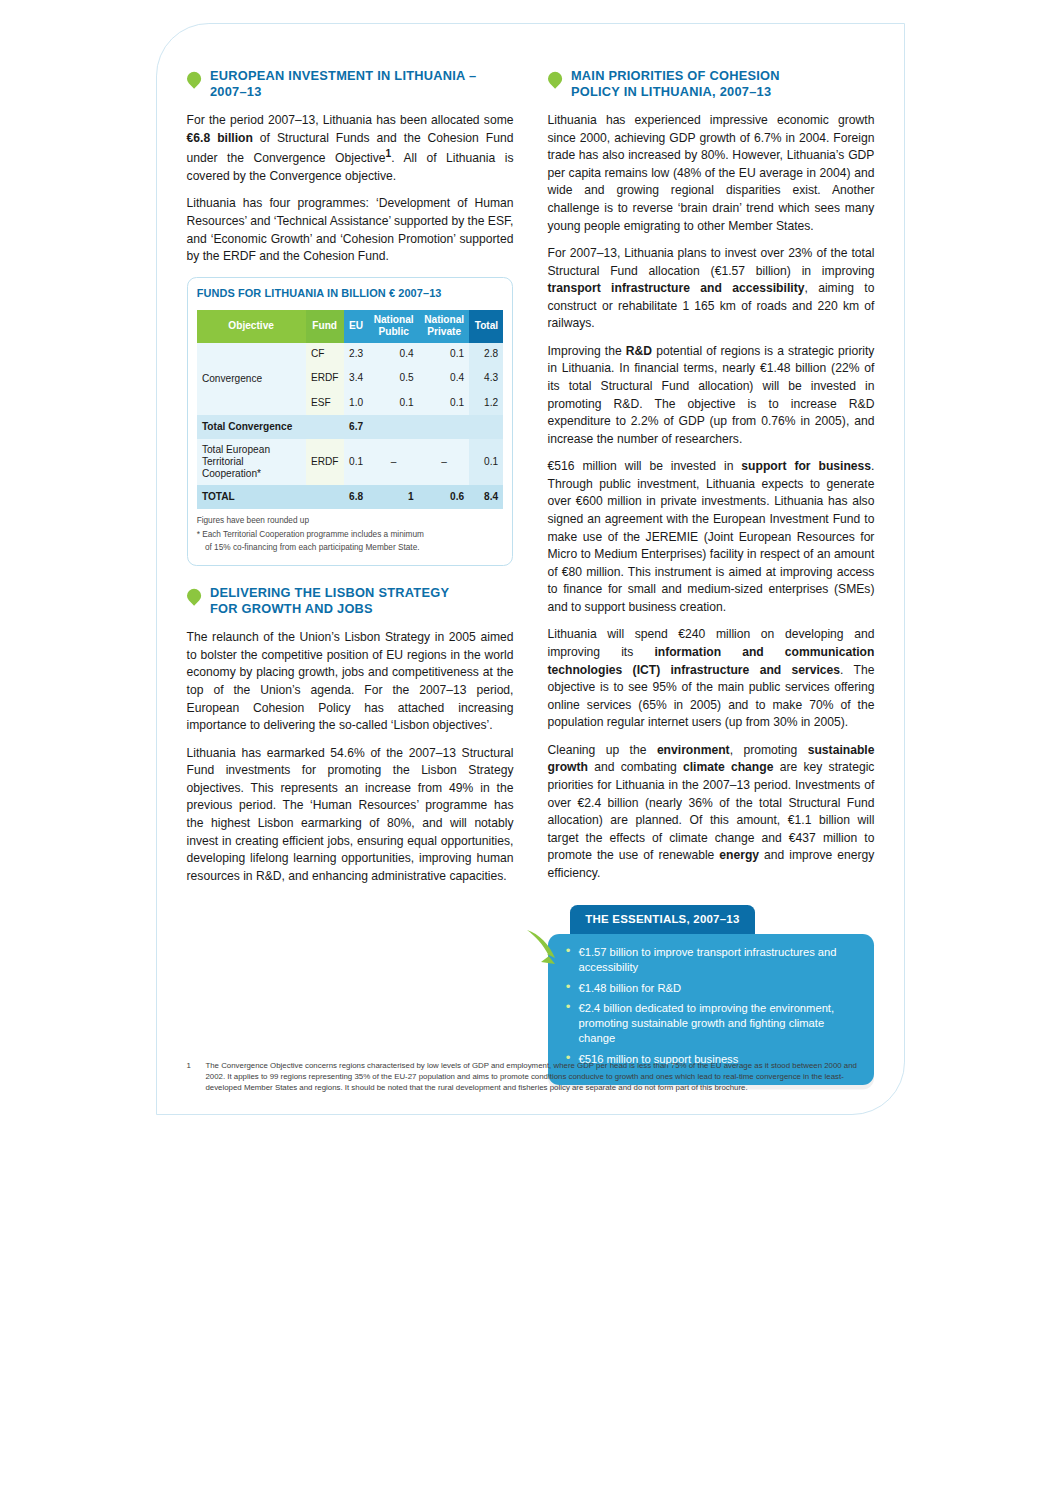European investment in Lithuania – 2007–13
For the period 2007–13, Lithuania has been allocated some €6.8 billion of Structural Funds and the Cohesion Fund under the Convergence Objective1. All of Lithuania is covered by the Convergence objective.
Lithuania has four programmes: ‘Development of Human Resources’ and ‘Technical Assistance’ supported by the ESF, and ‘Economic Growth’ and ‘Cohesion Promotion’ supported by the ERDF and the Cohesion Fund.
Funds for Lithuania in billion € 2007–13
| Objective | Fund | EU | National Public | National Private | Total |
| --- | --- | --- | --- | --- | --- |
| Convergence | CF | 2.3 | 0.4 | 0.1 | 2.8 |
| ERDF | 3.4 | 0.5 | 0.4 | 4.3 |
| ESF | 1.0 | 0.1 | 0.1 | 1.2 |
| Total Convergence | 6.7 | | | |
| Total European Territorial Cooperation* | ERDF | 0.1 | – | – | 0.1 |
| TOTAL | 6.8 | 1 | 0.6 | 8.4 |
Figures have been rounded up
* Each Territorial Cooperation programme includes a minimum
of 15% co-financing from each participating Member State.
Delivering the Lisbon Strategy
for growth and jobs
The relaunch of the Union’s Lisbon Strategy in 2005 aimed to bolster the competitive position of EU regions in the world economy by placing growth, jobs and competitiveness at the top of the Union’s agenda. For the 2007–13 period, European Cohesion Policy has attached increasing importance to delivering the so-called ‘Lisbon objectives’.
Lithuania has earmarked 54.6% of the 2007–13 Structural Fund investments for promoting the Lisbon Strategy objectives. This represents an increase from 49% in the previous period. The ‘Human Resources’ programme has the highest Lisbon earmarking of 80%, and will notably invest in creating efficient jobs, ensuring equal opportunities, developing lifelong learning opportunities, improving human resources in R&D, and enhancing administrative capacities.
Main priorities of Cohesion
Policy in Lithuania, 2007–13
Lithuania has experienced impressive economic growth since 2000, achieving GDP growth of 6.7% in 2004. Foreign trade has also increased by 80%. However, Lithuania’s GDP per capita remains low (48% of the EU average in 2004) and wide and growing regional disparities exist. Another challenge is to reverse ‘brain drain’ trend which sees many young people emigrating to other Member States.
For 2007–13, Lithuania plans to invest over 23% of the total Structural Fund allocation (€1.57 billion) in improving transport infrastructure and accessibility, aiming to construct or rehabilitate 1 165 km of roads and 220 km of railways.
Improving the R&D potential of regions is a strategic priority in Lithuania. In financial terms, nearly €1.48 billion (22% of its total Structural Fund allocation) will be invested in promoting R&D. The objective is to increase R&D expenditure to 2.2% of GDP (up from 0.76% in 2005), and increase the number of researchers.
€516 million will be invested in support for business. Through public investment, Lithuania expects to generate over €600 million in private investments. Lithuania has also signed an agreement with the European Investment Fund to make use of the JEREMIE (Joint European Resources for Micro to Medium Enterprises) facility in respect of an amount of €80 million. This instrument is aimed at improving access to finance for small and medium-sized enterprises (SMEs) and to support business creation.
Lithuania will spend €240 million on developing and improving its information and communication technologies (ICT) infrastructure and services. The objective is to see 95% of the main public services offering online services (65% in 2005) and to make 70% of the population regular internet users (up from 30% in 2005).
Cleaning up the environment, promoting sustainable growth and combating climate change are key strategic priorities for Lithuania in the 2007–13 period. Investments of over €2.4 billion (nearly 36% of the total Structural Fund allocation) are planned. Of this amount, €1.1 billion will target the effects of climate change and €437 million to promote the use of renewable energy and improve energy efficiency.
The essentials, 2007–13
€1.57 billion to improve transport infrastructures and accessibility
€1.48 billion for R&D
€2.4 billion dedicated to improving the environment, promoting sustainable growth and fighting climate change
€516 million to support business
1
The Convergence Objective concerns regions characterised by low levels of GDP and employment, where GDP per head is less than 75% of the EU average as it stood between 2000 and 2002. It applies to 99 regions representing 35% of the EU-27 population and aims to promote conditions conducive to growth and ones which lead to real-time convergence in the least-developed Member States and regions. It should be noted that the rural development and fisheries policy are separate and do not form part of this brochure.